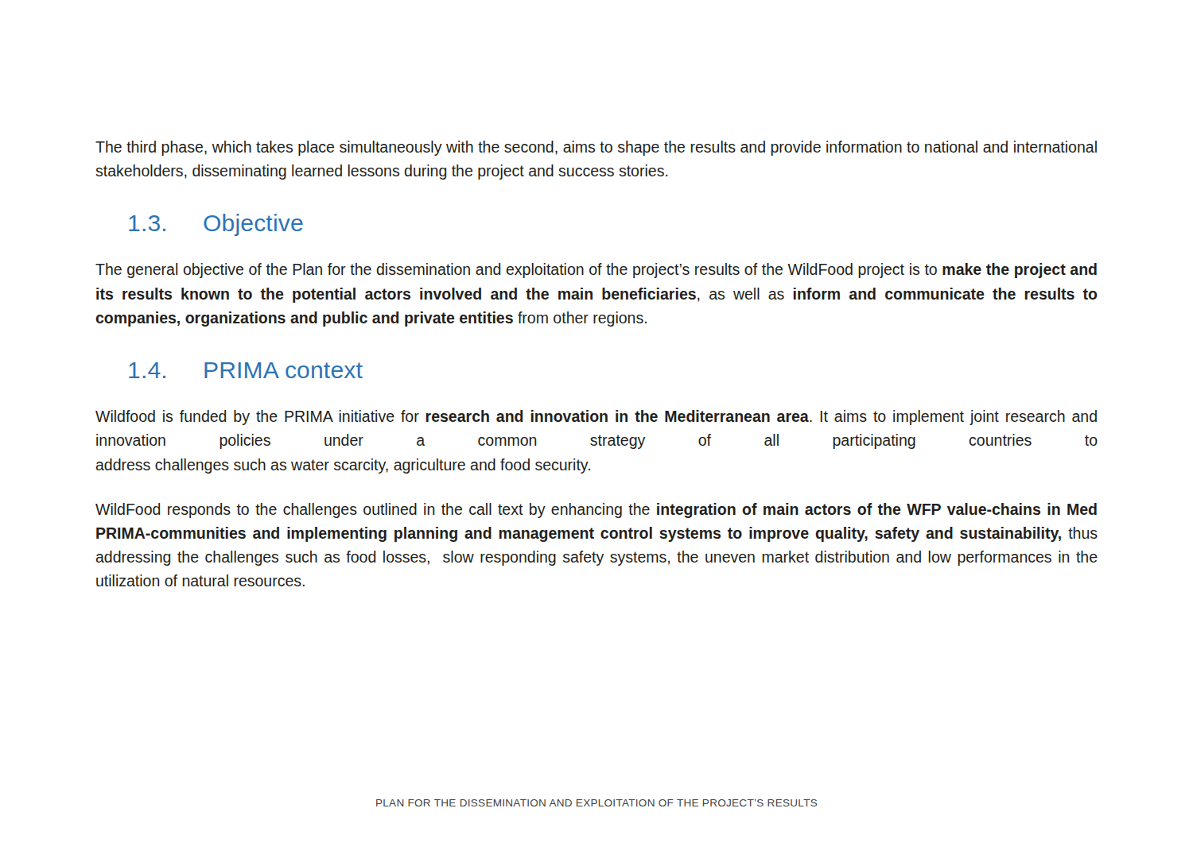The third phase, which takes place simultaneously with the second, aims to shape the results and provide information to national and international stakeholders, disseminating learned lessons during the project and success stories.
1.3. Objective
The general objective of the Plan for the dissemination and exploitation of the project’s results of the WildFood project is to make the project and its results known to the potential actors involved and the main beneficiaries, as well as inform and communicate the results to companies, organizations and public and private entities from other regions.
1.4. PRIMA context
Wildfood is funded by the PRIMA initiative for research and innovation in the Mediterranean area. It aims to implement joint research and innovation policies under a common strategy of all participating countries to address challenges such as water scarcity, agriculture and food security.
WildFood responds to the challenges outlined in the call text by enhancing the integration of main actors of the WFP value-chains in Med PRIMA-communities and implementing planning and management control systems to improve quality, safety and sustainability, thus addressing the challenges such as food losses, slow responding safety systems, the uneven market distribution and low performances in the utilization of natural resources.
PLAN FOR THE DISSEMINATION AND EXPLOITATION OF THE PROJECT’S RESULTS